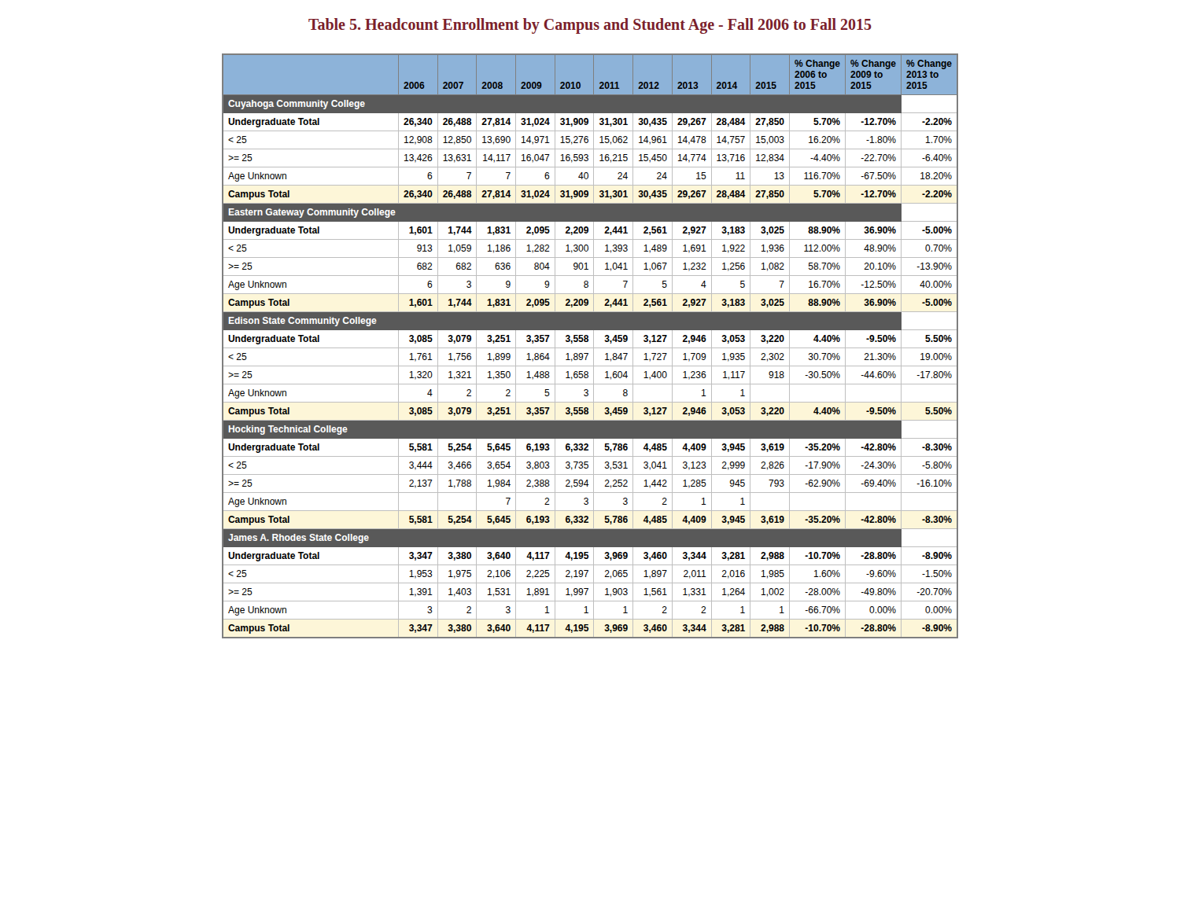Table 5. Headcount Enrollment by Campus and Student Age - Fall 2006 to Fall 2015
| | 2006 | 2007 | 2008 | 2009 | 2010 | 2011 | 2012 | 2013 | 2014 | 2015 | % Change 2006 to 2015 | % Change 2009 to 2015 | % Change 2013 to 2015 |
| --- | --- | --- | --- | --- | --- | --- | --- | --- | --- | --- | --- | --- | --- |
| Cuyahoga Community College |
| Undergraduate Total | 26,340 | 26,488 | 27,814 | 31,024 | 31,909 | 31,301 | 30,435 | 29,267 | 28,484 | 27,850 | 5.70% | -12.70% | -2.20% |
| < 25 | 12,908 | 12,850 | 13,690 | 14,971 | 15,276 | 15,062 | 14,961 | 14,478 | 14,757 | 15,003 | 16.20% | -1.80% | 1.70% |
| >= 25 | 13,426 | 13,631 | 14,117 | 16,047 | 16,593 | 16,215 | 15,450 | 14,774 | 13,716 | 12,834 | -4.40% | -22.70% | -6.40% |
| Age Unknown | 6 | 7 | 7 | 6 | 40 | 24 | 24 | 15 | 11 | 13 | 116.70% | -67.50% | 18.20% |
| Campus Total | 26,340 | 26,488 | 27,814 | 31,024 | 31,909 | 31,301 | 30,435 | 29,267 | 28,484 | 27,850 | 5.70% | -12.70% | -2.20% |
| Eastern Gateway Community College |
| Undergraduate Total | 1,601 | 1,744 | 1,831 | 2,095 | 2,209 | 2,441 | 2,561 | 2,927 | 3,183 | 3,025 | 88.90% | 36.90% | -5.00% |
| < 25 | 913 | 1,059 | 1,186 | 1,282 | 1,300 | 1,393 | 1,489 | 1,691 | 1,922 | 1,936 | 112.00% | 48.90% | 0.70% |
| >= 25 | 682 | 682 | 636 | 804 | 901 | 1,041 | 1,067 | 1,232 | 1,256 | 1,082 | 58.70% | 20.10% | -13.90% |
| Age Unknown | 6 | 3 | 9 | 9 | 8 | 7 | 5 | 4 | 5 | 7 | 16.70% | -12.50% | 40.00% |
| Campus Total | 1,601 | 1,744 | 1,831 | 2,095 | 2,209 | 2,441 | 2,561 | 2,927 | 3,183 | 3,025 | 88.90% | 36.90% | -5.00% |
| Edison State Community College |
| Undergraduate Total | 3,085 | 3,079 | 3,251 | 3,357 | 3,558 | 3,459 | 3,127 | 2,946 | 3,053 | 3,220 | 4.40% | -9.50% | 5.50% |
| < 25 | 1,761 | 1,756 | 1,899 | 1,864 | 1,897 | 1,847 | 1,727 | 1,709 | 1,935 | 2,302 | 30.70% | 21.30% | 19.00% |
| >= 25 | 1,320 | 1,321 | 1,350 | 1,488 | 1,658 | 1,604 | 1,400 | 1,236 | 1,117 | 918 | -30.50% | -44.60% | -17.80% |
| Age Unknown | 4 | 2 | 2 | 5 | 3 | 8 | | 1 | 1 | | | | |
| Campus Total | 3,085 | 3,079 | 3,251 | 3,357 | 3,558 | 3,459 | 3,127 | 2,946 | 3,053 | 3,220 | 4.40% | -9.50% | 5.50% |
| Hocking Technical College |
| Undergraduate Total | 5,581 | 5,254 | 5,645 | 6,193 | 6,332 | 5,786 | 4,485 | 4,409 | 3,945 | 3,619 | -35.20% | -42.80% | -8.30% |
| < 25 | 3,444 | 3,466 | 3,654 | 3,803 | 3,735 | 3,531 | 3,041 | 3,123 | 2,999 | 2,826 | -17.90% | -24.30% | -5.80% |
| >= 25 | 2,137 | 1,788 | 1,984 | 2,388 | 2,594 | 2,252 | 1,442 | 1,285 | 945 | 793 | -62.90% | -69.40% | -16.10% |
| Age Unknown | | | 7 | 2 | 3 | 3 | 2 | 1 | 1 | | | | |
| Campus Total | 5,581 | 5,254 | 5,645 | 6,193 | 6,332 | 5,786 | 4,485 | 4,409 | 3,945 | 3,619 | -35.20% | -42.80% | -8.30% |
| James A. Rhodes State College |
| Undergraduate Total | 3,347 | 3,380 | 3,640 | 4,117 | 4,195 | 3,969 | 3,460 | 3,344 | 3,281 | 2,988 | -10.70% | -28.80% | -8.90% |
| < 25 | 1,953 | 1,975 | 2,106 | 2,225 | 2,197 | 2,065 | 1,897 | 2,011 | 2,016 | 1,985 | 1.60% | -9.60% | -1.50% |
| >= 25 | 1,391 | 1,403 | 1,531 | 1,891 | 1,997 | 1,903 | 1,561 | 1,331 | 1,264 | 1,002 | -28.00% | -49.80% | -20.70% |
| Age Unknown | 3 | 2 | 3 | 1 | 1 | 1 | 2 | 2 | 1 | 1 | -66.70% | 0.00% | 0.00% |
| Campus Total | 3,347 | 3,380 | 3,640 | 4,117 | 4,195 | 3,969 | 3,460 | 3,344 | 3,281 | 2,988 | -10.70% | -28.80% | -8.90% |